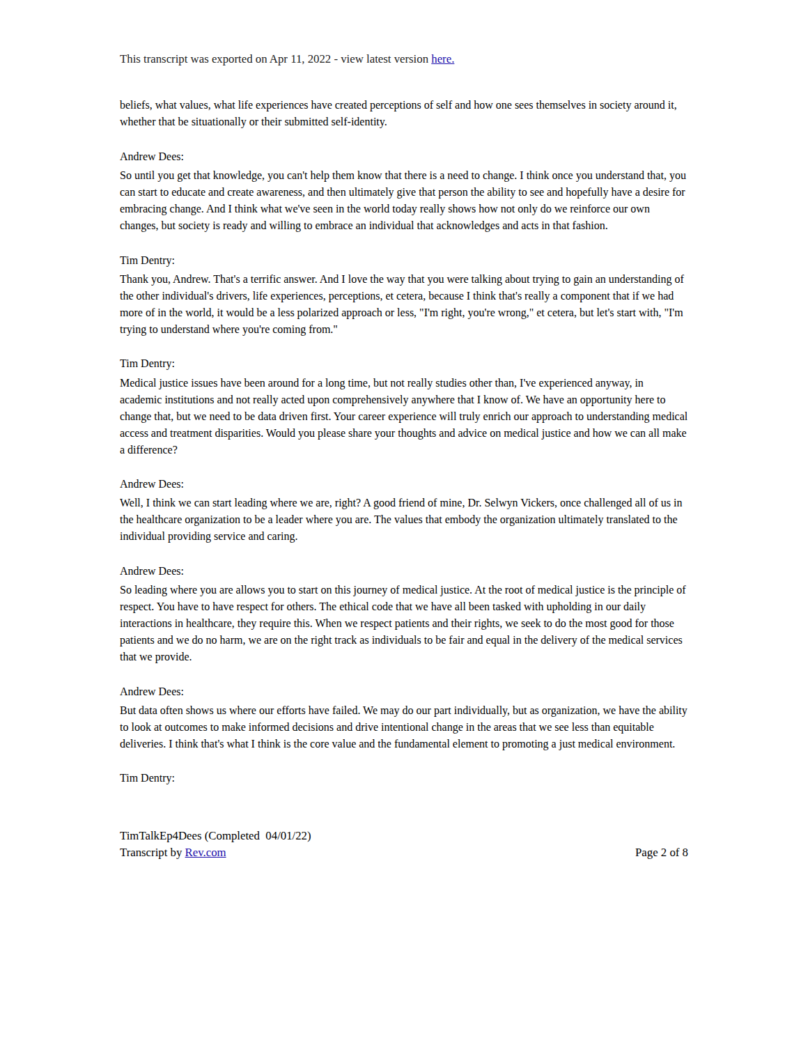This transcript was exported on Apr 11, 2022 - view latest version here.
beliefs, what values, what life experiences have created perceptions of self and how one sees themselves in society around it, whether that be situationally or their submitted self-identity.
Andrew Dees:
So until you get that knowledge, you can't help them know that there is a need to change. I think once you understand that, you can start to educate and create awareness, and then ultimately give that person the ability to see and hopefully have a desire for embracing change. And I think what we've seen in the world today really shows how not only do we reinforce our own changes, but society is ready and willing to embrace an individual that acknowledges and acts in that fashion.
Tim Dentry:
Thank you, Andrew. That's a terrific answer. And I love the way that you were talking about trying to gain an understanding of the other individual's drivers, life experiences, perceptions, et cetera, because I think that's really a component that if we had more of in the world, it would be a less polarized approach or less, "I'm right, you're wrong," et cetera, but let's start with, "I'm trying to understand where you're coming from."
Tim Dentry:
Medical justice issues have been around for a long time, but not really studies other than, I've experienced anyway, in academic institutions and not really acted upon comprehensively anywhere that I know of. We have an opportunity here to change that, but we need to be data driven first. Your career experience will truly enrich our approach to understanding medical access and treatment disparities. Would you please share your thoughts and advice on medical justice and how we can all make a difference?
Andrew Dees:
Well, I think we can start leading where we are, right? A good friend of mine, Dr. Selwyn Vickers, once challenged all of us in the healthcare organization to be a leader where you are. The values that embody the organization ultimately translated to the individual providing service and caring.
Andrew Dees:
So leading where you are allows you to start on this journey of medical justice. At the root of medical justice is the principle of respect. You have to have respect for others. The ethical code that we have all been tasked with upholding in our daily interactions in healthcare, they require this. When we respect patients and their rights, we seek to do the most good for those patients and we do no harm, we are on the right track as individuals to be fair and equal in the delivery of the medical services that we provide.
Andrew Dees:
But data often shows us where our efforts have failed. We may do our part individually, but as organization, we have the ability to look at outcomes to make informed decisions and drive intentional change in the areas that we see less than equitable deliveries. I think that's what I think is the core value and the fundamental element to promoting a just medical environment.
Tim Dentry:
TimTalkEp4Dees (Completed 04/01/22)
Transcript by Rev.com
Page 2 of 8